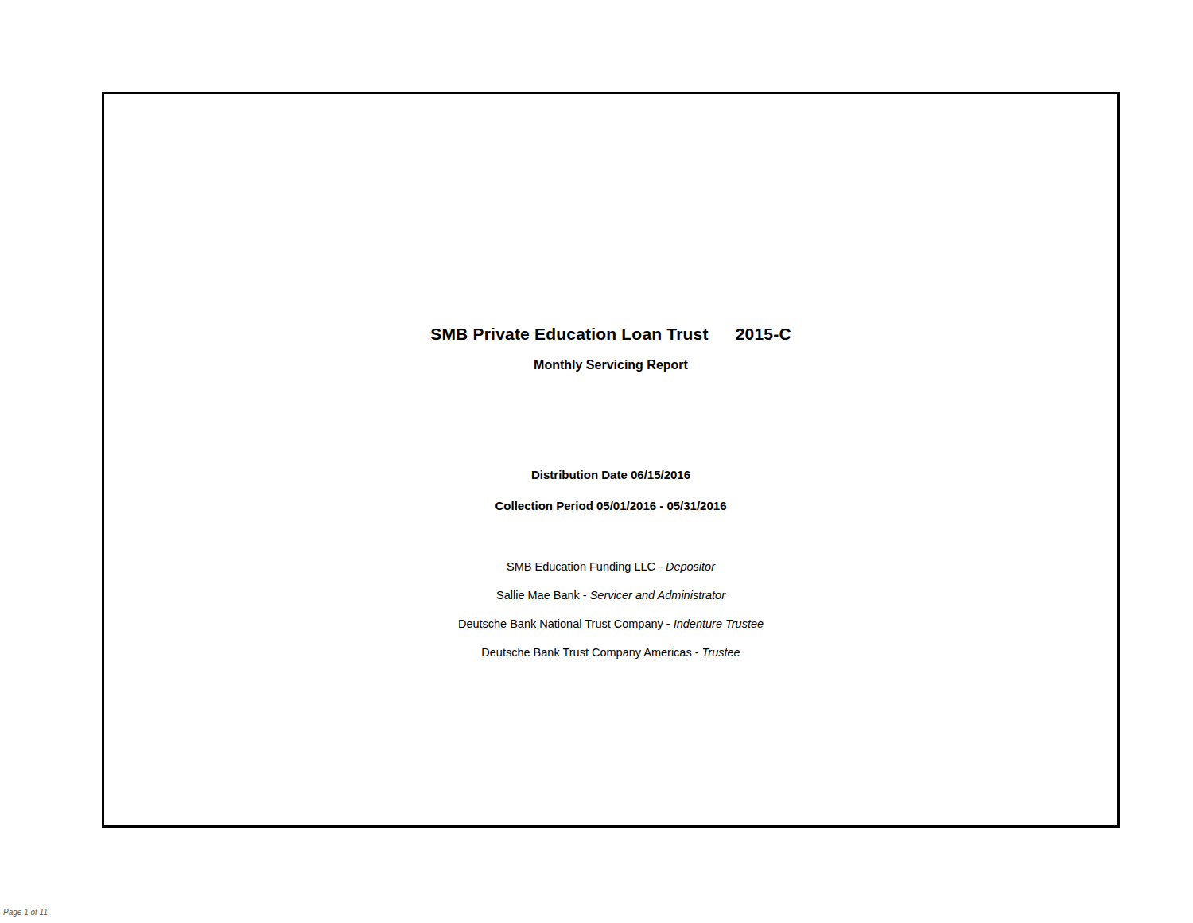SMB Private Education Loan Trust2015-C
Monthly Servicing Report
Distribution Date 06/15/2016
Collection Period 05/01/2016 - 05/31/2016
SMB Education Funding LLC - Depositor
Sallie Mae Bank - Servicer and Administrator
Deutsche Bank National Trust Company - Indenture Trustee
Deutsche Bank Trust Company Americas - Trustee
Page 1 of 11